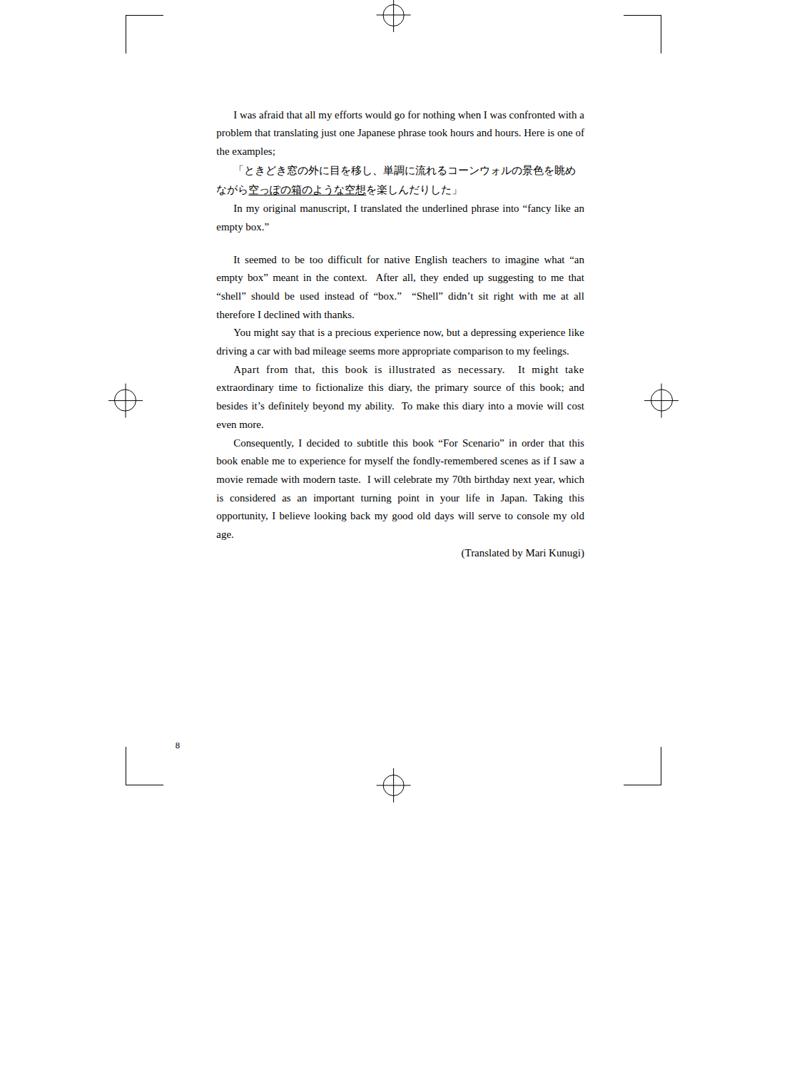I was afraid that all my efforts would go for nothing when I was confronted with a problem that translating just one Japanese phrase took hours and hours. Here is one of the examples;
「ときどき窓の外に目を移し、単調に流れるコーンウォルの景色を眺めながら空っぽの箱のような空想を楽しんだりした」
In my original manuscript, I translated the underlined phrase into “fancy like an empty box.”
It seemed to be too difficult for native English teachers to imagine what “an empty box” meant in the context. After all, they ended up suggesting to me that “shell” should be used instead of “box.” “Shell” didn’t sit right with me at all therefore I declined with thanks.
You might say that is a precious experience now, but a depressing experience like driving a car with bad mileage seems more appropriate comparison to my feelings.
Apart from that, this book is illustrated as necessary. It might take extraordinary time to fictionalize this diary, the primary source of this book; and besides it’s definitely beyond my ability. To make this diary into a movie will cost even more.
Consequently, I decided to subtitle this book “For Scenario” in order that this book enable me to experience for myself the fondly-remembered scenes as if I saw a movie remade with modern taste. I will celebrate my 70th birthday next year, which is considered as an important turning point in your life in Japan. Taking this opportunity, I believe looking back my good old days will serve to console my old age.(Translated by Mari Kunugi)
8